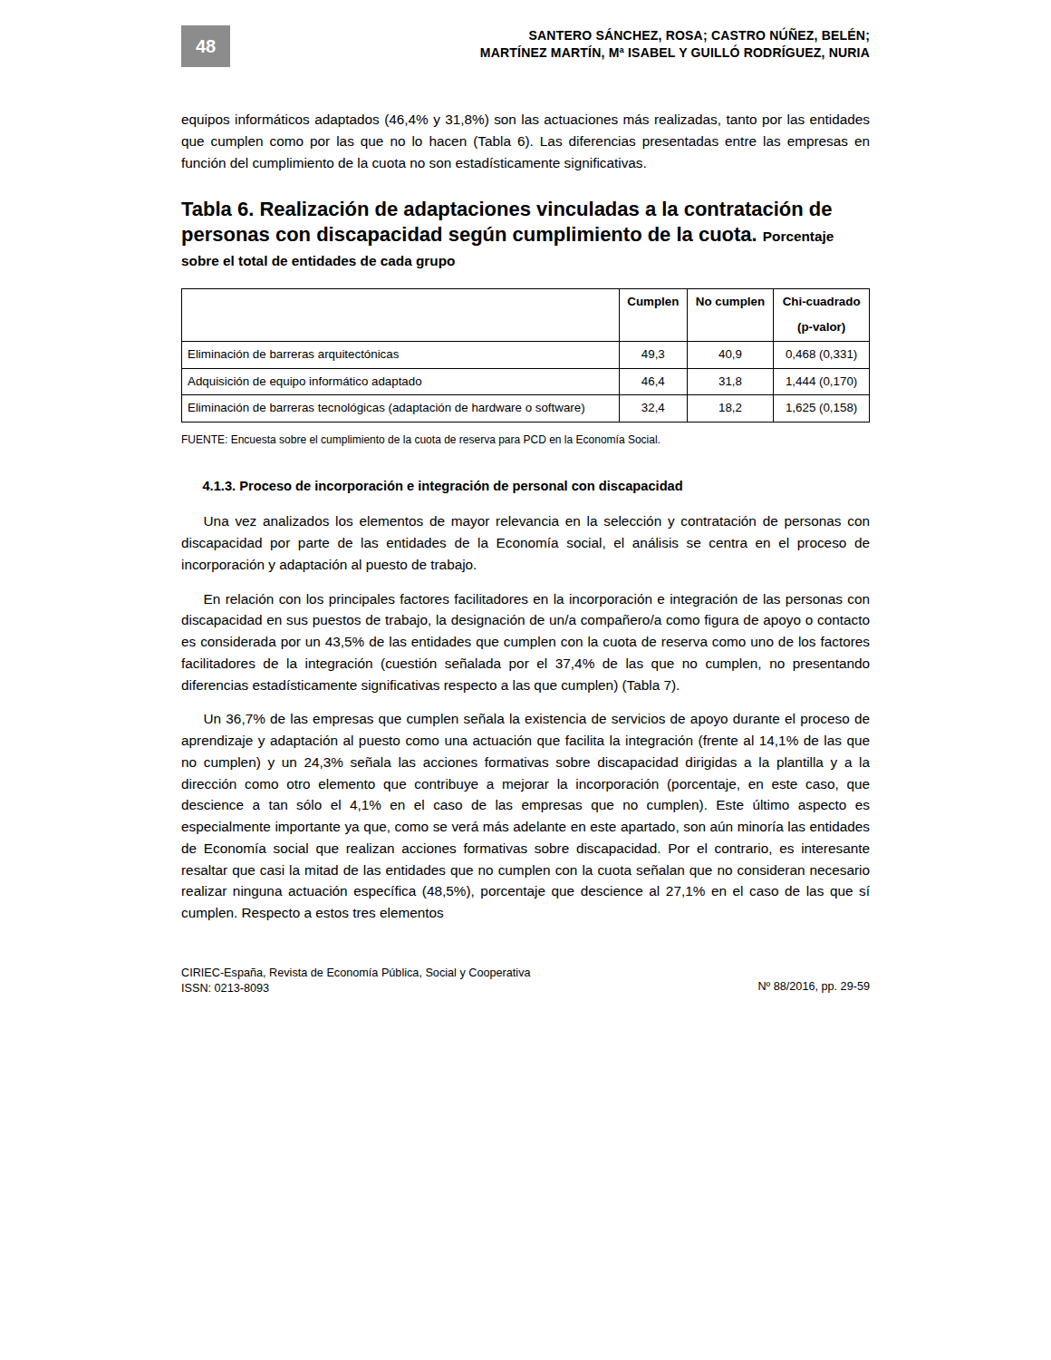48
SANTERO SÁNCHEZ, ROSA; CASTRO NÚÑEZ, BELÉN;
MARTÍNEZ MARTÍN, Mª ISABEL Y GUILLÓ RODRÍGUEZ, NURIA
equipos informáticos adaptados (46,4% y 31,8%) son las actuaciones más realizadas, tanto por las entidades que cumplen como por las que no lo hacen (Tabla 6). Las diferencias presentadas entre las empresas en función del cumplimiento de la cuota no son estadísticamente significativas.
Tabla 6. Realización de adaptaciones vinculadas a la contratación de personas con discapacidad según cumplimiento de la cuota. Porcentaje sobre el total de entidades de cada grupo
| | Cumplen | No cumplen | Chi-cuadrado |
| --- | --- | --- | --- |
| | | | (p-valor) |
| Eliminación de barreras arquitectónicas | 49,3 | 40,9 | 0,468 (0,331) |
| Adquisición de equipo informático adaptado | 46,4 | 31,8 | 1,444 (0,170) |
| Eliminación de barreras tecnológicas (adaptación de hardware o software) | 32,4 | 18,2 | 1,625 (0,158) |
FUENTE: Encuesta sobre el cumplimiento de la cuota de reserva para PCD en la Economía Social.
4.1.3. Proceso de incorporación e integración de personal con discapacidad
Una vez analizados los elementos de mayor relevancia en la selección y contratación de personas con discapacidad por parte de las entidades de la Economía social, el análisis se centra en el proceso de incorporación y adaptación al puesto de trabajo.
En relación con los principales factores facilitadores en la incorporación e integración de las personas con discapacidad en sus puestos de trabajo, la designación de un/a compañero/a como figura de apoyo o contacto es considerada por un 43,5% de las entidades que cumplen con la cuota de reserva como uno de los factores facilitadores de la integración (cuestión señalada por el 37,4% de las que no cumplen, no presentando diferencias estadísticamente significativas respecto a las que cumplen) (Tabla 7).
Un 36,7% de las empresas que cumplen señala la existencia de servicios de apoyo durante el proceso de aprendizaje y adaptación al puesto como una actuación que facilita la integración (frente al 14,1% de las que no cumplen) y un 24,3% señala las acciones formativas sobre discapacidad dirigidas a la plantilla y a la dirección como otro elemento que contribuye a mejorar la incorporación (porcentaje, en este caso, que descience a tan sólo el 4,1% en el caso de las empresas que no cumplen). Este último aspecto es especialmente importante ya que, como se verá más adelante en este apartado, son aún minoría las entidades de Economía social que realizan acciones formativas sobre discapacidad. Por el contrario, es interesante resaltar que casi la mitad de las entidades que no cumplen con la cuota señalan que no consideran necesario realizar ninguna actuación específica (48,5%), porcentaje que descience al 27,1% en el caso de las que sí cumplen. Respecto a estos tres elementos
CIRIEC-España, Revista de Economía Pública, Social y Cooperativa
ISSN: 0213-8093
Nº 88/2016, pp. 29-59